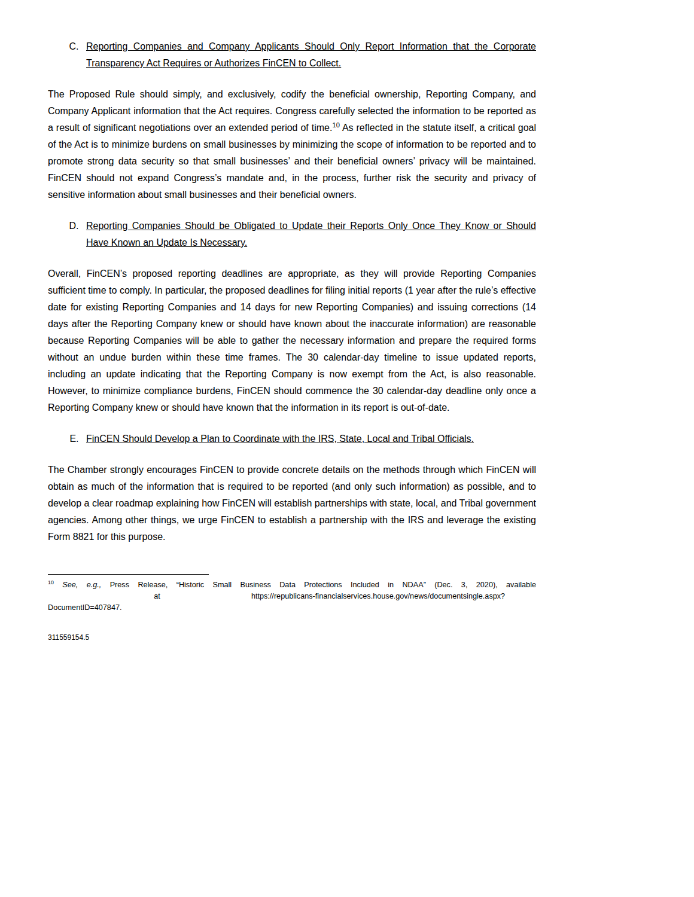Reporting Companies and Company Applicants Should Only Report Information that the Corporate Transparency Act Requires or Authorizes FinCEN to Collect.
The Proposed Rule should simply, and exclusively, codify the beneficial ownership, Reporting Company, and Company Applicant information that the Act requires. Congress carefully selected the information to be reported as a result of significant negotiations over an extended period of time.10 As reflected in the statute itself, a critical goal of the Act is to minimize burdens on small businesses by minimizing the scope of information to be reported and to promote strong data security so that small businesses’ and their beneficial owners’ privacy will be maintained. FinCEN should not expand Congress’s mandate and, in the process, further risk the security and privacy of sensitive information about small businesses and their beneficial owners.
Reporting Companies Should be Obligated to Update their Reports Only Once They Know or Should Have Known an Update Is Necessary.
Overall, FinCEN’s proposed reporting deadlines are appropriate, as they will provide Reporting Companies sufficient time to comply. In particular, the proposed deadlines for filing initial reports (1 year after the rule’s effective date for existing Reporting Companies and 14 days for new Reporting Companies) and issuing corrections (14 days after the Reporting Company knew or should have known about the inaccurate information) are reasonable because Reporting Companies will be able to gather the necessary information and prepare the required forms without an undue burden within these time frames. The 30 calendar-day timeline to issue updated reports, including an update indicating that the Reporting Company is now exempt from the Act, is also reasonable. However, to minimize compliance burdens, FinCEN should commence the 30 calendar-day deadline only once a Reporting Company knew or should have known that the information in its report is out-of-date.
FinCEN Should Develop a Plan to Coordinate with the IRS, State, Local and Tribal Officials.
The Chamber strongly encourages FinCEN to provide concrete details on the methods through which FinCEN will obtain as much of the information that is required to be reported (and only such information) as possible, and to develop a clear roadmap explaining how FinCEN will establish partnerships with state, local, and Tribal government agencies. Among other things, we urge FinCEN to establish a partnership with the IRS and leverage the existing Form 8821 for this purpose.
10 See, e.g., Press Release, “Historic Small Business Data Protections Included in NDAA” (Dec. 3, 2020), available at https://republicans-financialservices.house.gov/news/documentsingle.aspx?DocumentID=407847.
311559154.5